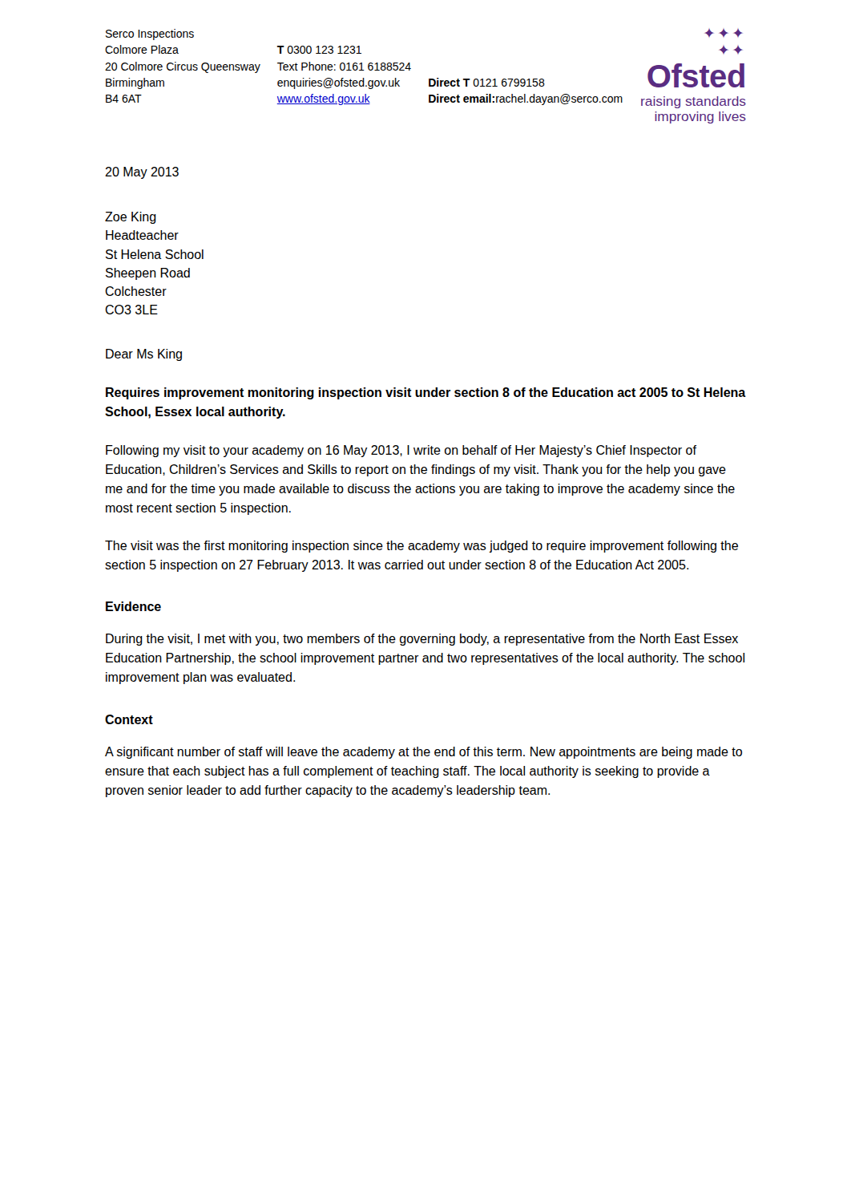Serco Inspections
Colmore Plaza
20 Colmore Circus Queensway
Birmingham
B4 6AT
T 0300 123 1231
Text Phone: 0161 6188524
enquiries@ofsted.gov.uk
www.ofsted.gov.uk
Direct T 0121 6799158
Direct email: rachel.dayan@serco.com
✦✦✦
✦✦
Ofsted
raising standards
improving lives
20 May 2013
Zoe King
Headteacher
St Helena School
Sheepen Road
Colchester
CO3 3LE
Dear Ms King
Requires improvement monitoring inspection visit under section 8 of the Education act 2005 to St Helena School, Essex local authority.
Following my visit to your academy on 16 May 2013, I write on behalf of Her Majesty’s Chief Inspector of Education, Children’s Services and Skills to report on the findings of my visit. Thank you for the help you gave me and for the time you made available to discuss the actions you are taking to improve the academy since the most recent section 5 inspection.
The visit was the first monitoring inspection since the academy was judged to require improvement following the section 5 inspection on 27 February 2013. It was carried out under section 8 of the Education Act 2005.
Evidence
During the visit, I met with you, two members of the governing body, a representative from the North East Essex Education Partnership, the school improvement partner and two representatives of the local authority. The school improvement plan was evaluated.
Context
A significant number of staff will leave the academy at the end of this term. New appointments are being made to ensure that each subject has a full complement of teaching staff. The local authority is seeking to provide a proven senior leader to add further capacity to the academy’s leadership team.